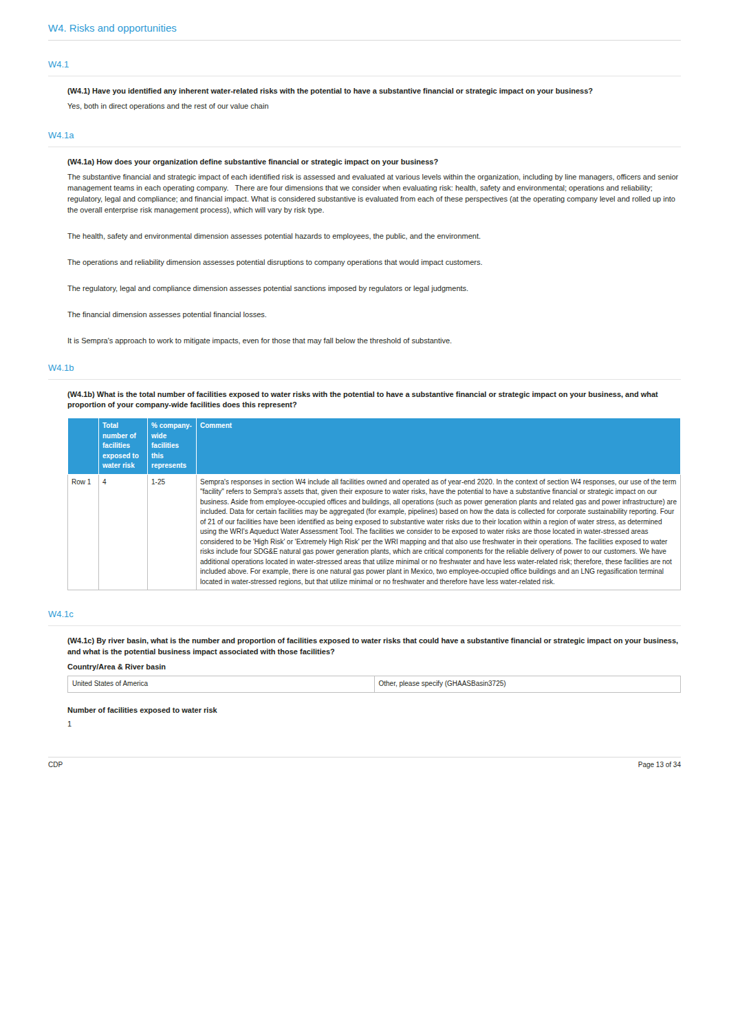W4. Risks and opportunities
W4.1
(W4.1) Have you identified any inherent water-related risks with the potential to have a substantive financial or strategic impact on your business?
Yes, both in direct operations and the rest of our value chain
W4.1a
(W4.1a) How does your organization define substantive financial or strategic impact on your business?
The substantive financial and strategic impact of each identified risk is assessed and evaluated at various levels within the organization, including by line managers, officers and senior management teams in each operating company. There are four dimensions that we consider when evaluating risk: health, safety and environmental; operations and reliability; regulatory, legal and compliance; and financial impact. What is considered substantive is evaluated from each of these perspectives (at the operating company level and rolled up into the overall enterprise risk management process), which will vary by risk type.
The health, safety and environmental dimension assesses potential hazards to employees, the public, and the environment.
The operations and reliability dimension assesses potential disruptions to company operations that would impact customers.
The regulatory, legal and compliance dimension assesses potential sanctions imposed by regulators or legal judgments.
The financial dimension assesses potential financial losses.
It is Sempra's approach to work to mitigate impacts, even for those that may fall below the threshold of substantive.
W4.1b
(W4.1b) What is the total number of facilities exposed to water risks with the potential to have a substantive financial or strategic impact on your business, and what proportion of your company-wide facilities does this represent?
| | Total number of facilities exposed to water risk | % company-wide facilities this represents | Comment |
| --- | --- | --- | --- |
| Row 1 | 4 | 1-25 | Sempra's responses in section W4 include all facilities owned and operated as of year-end 2020. In the context of section W4 responses, our use of the term "facility" refers to Sempra's assets that, given their exposure to water risks, have the potential to have a substantive financial or strategic impact on our business. Aside from employee-occupied offices and buildings, all operations (such as power generation plants and related gas and power infrastructure) are included. Data for certain facilities may be aggregated (for example, pipelines) based on how the data is collected for corporate sustainability reporting. Four of 21 of our facilities have been identified as being exposed to substantive water risks due to their location within a region of water stress, as determined using the WRI's Aqueduct Water Assessment Tool. The facilities we consider to be exposed to water risks are those located in water-stressed areas considered to be 'High Risk' or 'Extremely High Risk' per the WRI mapping and that also use freshwater in their operations. The facilities exposed to water risks include four SDG&E natural gas power generation plants, which are critical components for the reliable delivery of power to our customers. We have additional operations located in water-stressed areas that utilize minimal or no freshwater and have less water-related risk; therefore, these facilities are not included above. For example, there is one natural gas power plant in Mexico, two employee-occupied office buildings and an LNG regasification terminal located in water-stressed regions, but that utilize minimal or no freshwater and therefore have less water-related risk. |
W4.1c
(W4.1c) By river basin, what is the number and proportion of facilities exposed to water risks that could have a substantive financial or strategic impact on your business, and what is the potential business impact associated with those facilities?
Country/Area & River basin
| United States of America | Other, please specify (GHAASBasin3725) |
Number of facilities exposed to water risk
1
CDP
Page 13 of 34